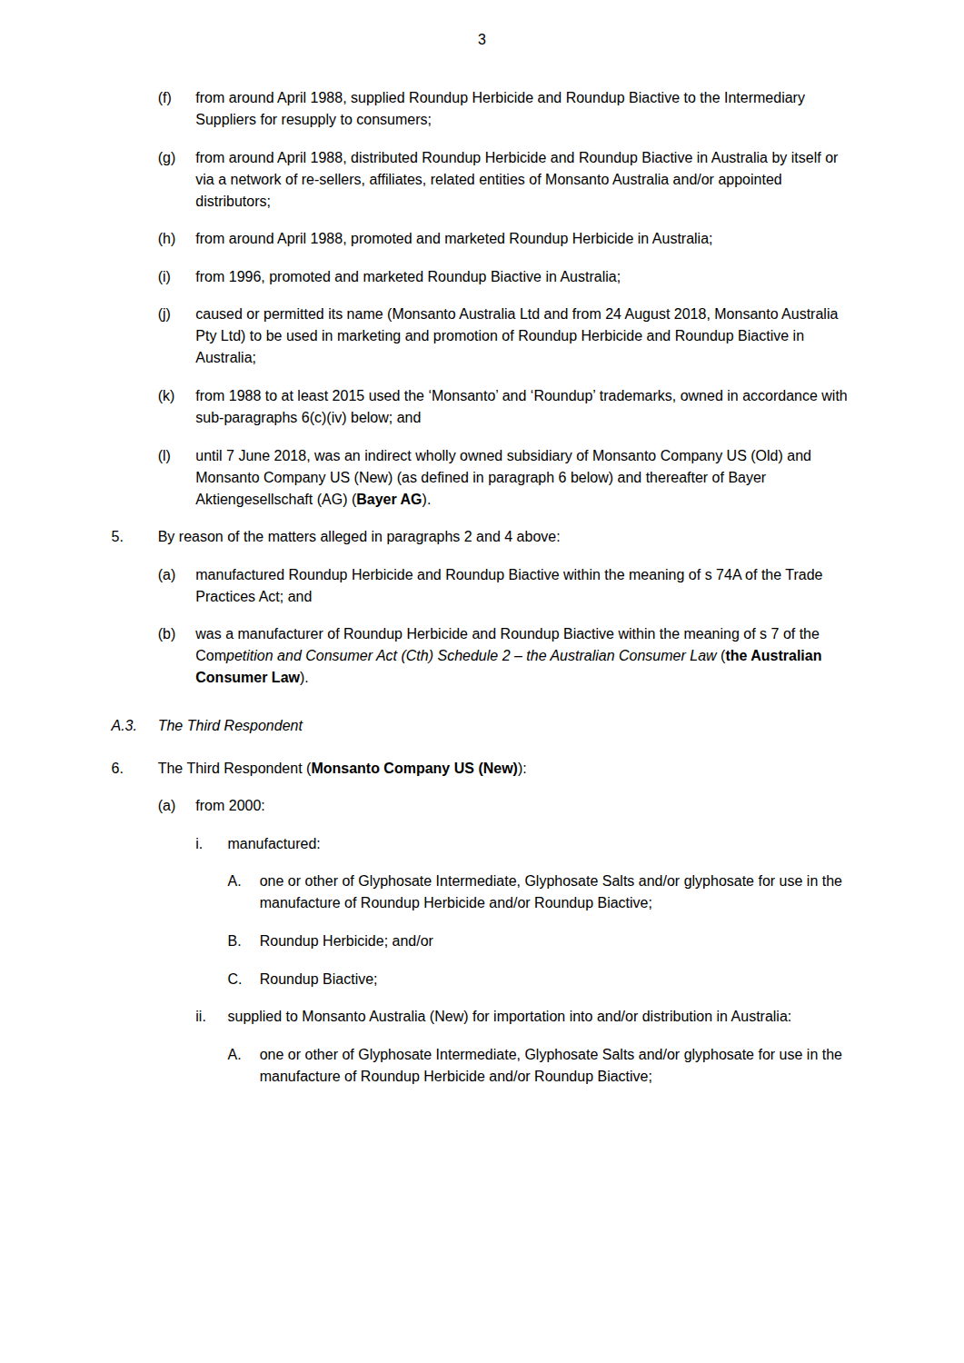3
(f) from around April 1988, supplied Roundup Herbicide and Roundup Biactive to the Intermediary Suppliers for resupply to consumers;
(g) from around April 1988, distributed Roundup Herbicide and Roundup Biactive in Australia by itself or via a network of re-sellers, affiliates, related entities of Monsanto Australia and/or appointed distributors;
(h) from around April 1988, promoted and marketed Roundup Herbicide in Australia;
(i) from 1996, promoted and marketed Roundup Biactive in Australia;
(j) caused or permitted its name (Monsanto Australia Ltd and from 24 August 2018, Monsanto Australia Pty Ltd) to be used in marketing and promotion of Roundup Herbicide and Roundup Biactive in Australia;
(k) from 1988 to at least 2015 used the ‘Monsanto’ and ‘Roundup’ trademarks, owned in accordance with sub-paragraphs 6(c)(iv) below; and
(l) until 7 June 2018, was an indirect wholly owned subsidiary of Monsanto Company US (Old) and Monsanto Company US (New) (as defined in paragraph 6 below) and thereafter of Bayer Aktiengesellschaft (AG) (Bayer AG).
5. By reason of the matters alleged in paragraphs 2 and 4 above:
(a) manufactured Roundup Herbicide and Roundup Biactive within the meaning of s 74A of the Trade Practices Act; and
(b) was a manufacturer of Roundup Herbicide and Roundup Biactive within the meaning of s 7 of the Competition and Consumer Act (Cth) Schedule 2 – the Australian Consumer Law (the Australian Consumer Law).
A.3. The Third Respondent
6. The Third Respondent (Monsanto Company US (New)):
(a) from 2000:
i. manufactured:
A. one or other of Glyphosate Intermediate, Glyphosate Salts and/or glyphosate for use in the manufacture of Roundup Herbicide and/or Roundup Biactive;
B. Roundup Herbicide; and/or
C. Roundup Biactive;
ii. supplied to Monsanto Australia (New) for importation into and/or distribution in Australia:
A. one or other of Glyphosate Intermediate, Glyphosate Salts and/or glyphosate for use in the manufacture of Roundup Herbicide and/or Roundup Biactive;